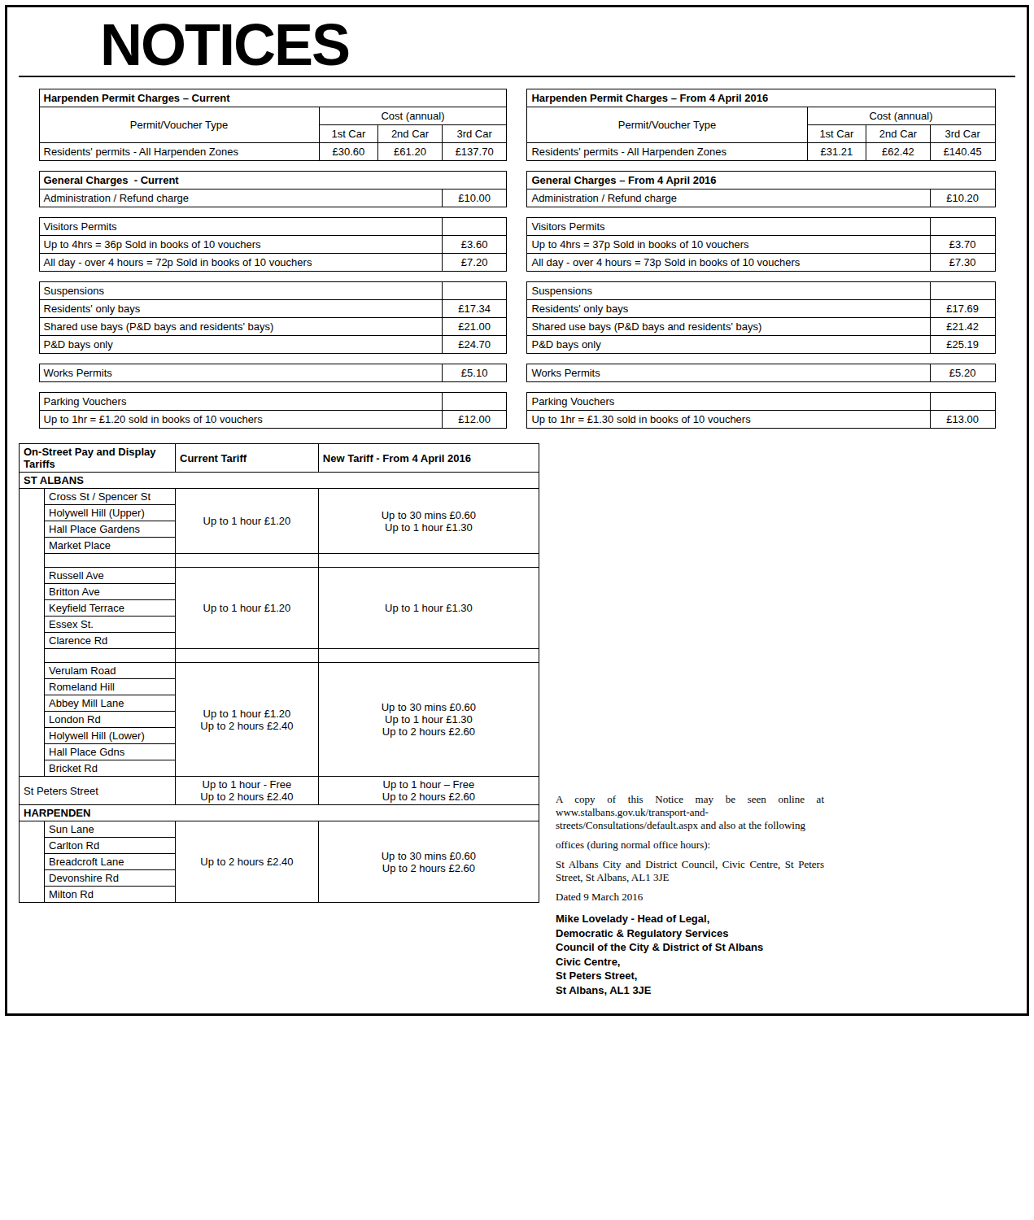NOTICES
| Harpenden Permit Charges – Current | | Harpenden Permit Charges – From 4 April 2016 |
| Permit/Voucher Type | Cost (annual) | | Permit/Voucher Type | Cost (annual) |
| 1st Car | 2nd Car | 3rd Car | | 1st Car | 2nd Car | 3rd Car |
| Residents' permits - All Harpenden Zones | £30.60 | £61.20 | £137.70 | | Residents' permits - All Harpenden Zones | £31.21 | £62.42 | £140.45 |
| General Charges - Current | | General Charges – From 4 April 2016 |
| Administration / Refund charge | £10.00 | | Administration / Refund charge | £10.20 |
| Visitors Permits | | | Visitors Permits | |
| Up to 4hrs = 36p Sold in books of 10 vouchers | £3.60 | | Up to 4hrs = 37p Sold in books of 10 vouchers | £3.70 |
| All day - over 4 hours = 72p Sold in books of 10 vouchers | £7.20 | | All day - over 4 hours = 73p Sold in books of 10 vouchers | £7.30 |
| Suspensions | | | Suspensions | |
| Residents' only bays | £17.34 | | Residents' only bays | £17.69 |
| Shared use bays (P&D bays and residents' bays) | £21.00 | | Shared use bays (P&D bays and residents' bays) | £21.42 |
| P&D bays only | £24.70 | | P&D bays only | £25.19 |
| Works Permits | £5.10 | | Works Permits | £5.20 |
| Parking Vouchers | | | Parking Vouchers | |
| Up to 1hr = £1.20 sold in books of 10 vouchers | £12.00 | | Up to 1hr = £1.30 sold in books of 10 vouchers | £13.00 |
| On-Street Pay and Display Tariffs | Current Tariff | New Tariff - From 4 April 2016 |
| ST ALBANS |
| | Cross St / Spencer St | Up to 1 hour £1.20 | Up to 30 mins £0.60 Up to 1 hour £1.30 |
| Holywell Hill (Upper) |
| Hall Place Gardens |
| Market Place |
| Russell Ave | Up to 1 hour £1.20 | Up to 1 hour £1.30 |
| Britton Ave |
| Keyfield Terrace |
| Essex St. |
| Clarence Rd |
| Verulam Road | Up to 1 hour £1.20 Up to 2 hours £2.40 | Up to 30 mins £0.60 Up to 1 hour £1.30 Up to 2 hours £2.60 |
| Romeland Hill |
| Abbey Mill Lane |
| London Rd |
| Holywell Hill (Lower) |
| Hall Place Gdns |
| Bricket Rd |
| St Peters Street | Up to 1 hour - Free Up to 2 hours £2.40 | Up to 1 hour – Free Up to 2 hours £2.60 |
| HARPENDEN |
| | Sun Lane | Up to 2 hours £2.40 | Up to 30 mins £0.60 Up to 2 hours £2.60 |
| Carlton Rd |
| Breadcroft Lane |
| Devonshire Rd |
| Milton Rd |
A copy of this Notice may be seen online at www.stalbans.gov.uk/transport-and-streets/Consultations/default.aspx and also at the following
offices (during normal office hours):
St Albans City and District Council, Civic Centre, St Peters Street, St Albans, AL1 3JE
Dated 9 March 2016
Mike Lovelady - Head of Legal,
Democratic & Regulatory Services
Council of the City & District of St Albans
Civic Centre,
St Peters Street,
St Albans, AL1 3JE